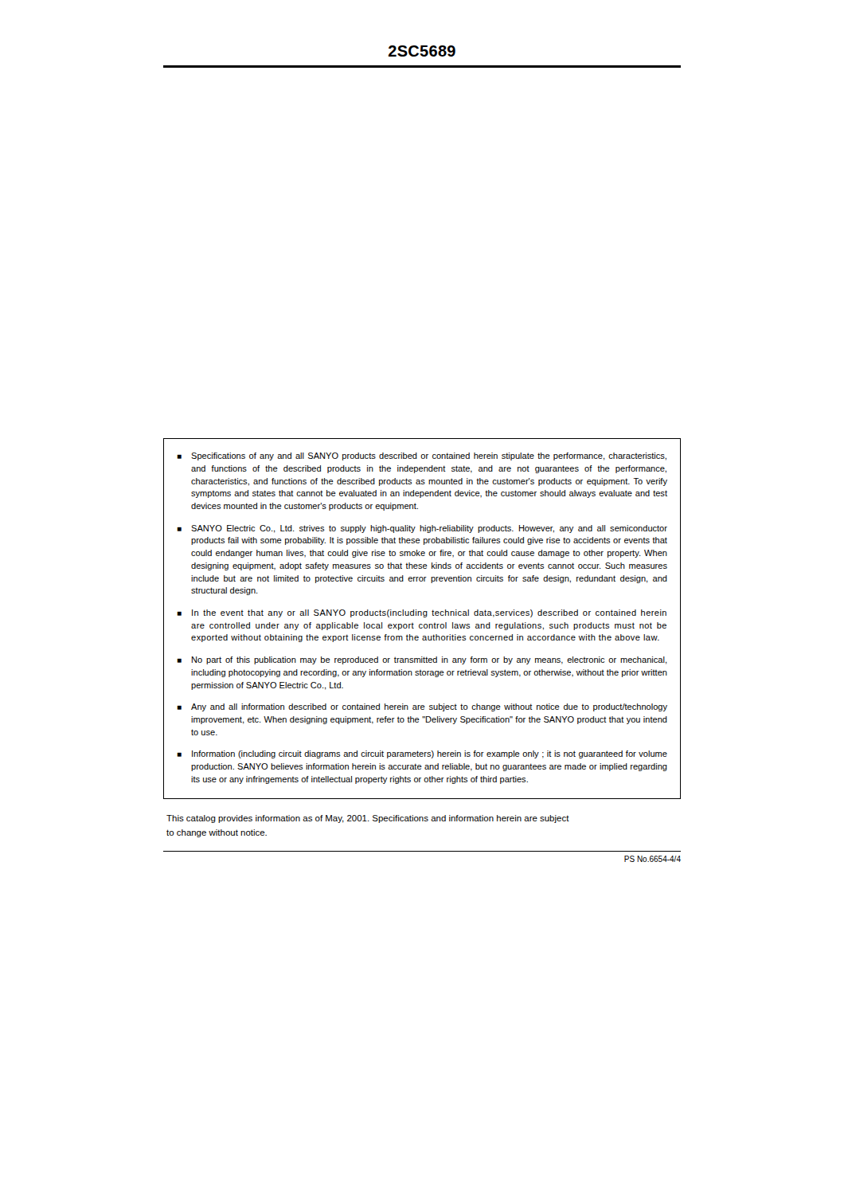2SC5689
Specifications of any and all SANYO products described or contained herein stipulate the performance, characteristics, and functions of the described products in the independent state, and are not guarantees of the performance, characteristics, and functions of the described products as mounted in the customer's products or equipment. To verify symptoms and states that cannot be evaluated in an independent device, the customer should always evaluate and test devices mounted in the customer's products or equipment.
SANYO Electric Co., Ltd. strives to supply high-quality high-reliability products. However, any and all semiconductor products fail with some probability. It is possible that these probabilistic failures could give rise to accidents or events that could endanger human lives, that could give rise to smoke or fire, or that could cause damage to other property. When designing equipment, adopt safety measures so that these kinds of accidents or events cannot occur. Such measures include but are not limited to protective circuits and error prevention circuits for safe design, redundant design, and structural design.
In the event that any or all SANYO products(including technical data,services) described or contained herein are controlled under any of applicable local export control laws and regulations, such products must not be exported without obtaining the export license from the authorities concerned in accordance with the above law.
No part of this publication may be reproduced or transmitted in any form or by any means, electronic or mechanical, including photocopying and recording, or any information storage or retrieval system, or otherwise, without the prior written permission of SANYO Electric Co., Ltd.
Any and all information described or contained herein are subject to change without notice due to product/technology improvement, etc. When designing equipment, refer to the "Delivery Specification" for the SANYO product that you intend to use.
Information (including circuit diagrams and circuit parameters) herein is for example only ; it is not guaranteed for volume production. SANYO believes information herein is accurate and reliable, but no guarantees are made or implied regarding its use or any infringements of intellectual property rights or other rights of third parties.
This catalog provides information as of May, 2001. Specifications and information herein are subject
to change without notice.
PS No.6654-4/4